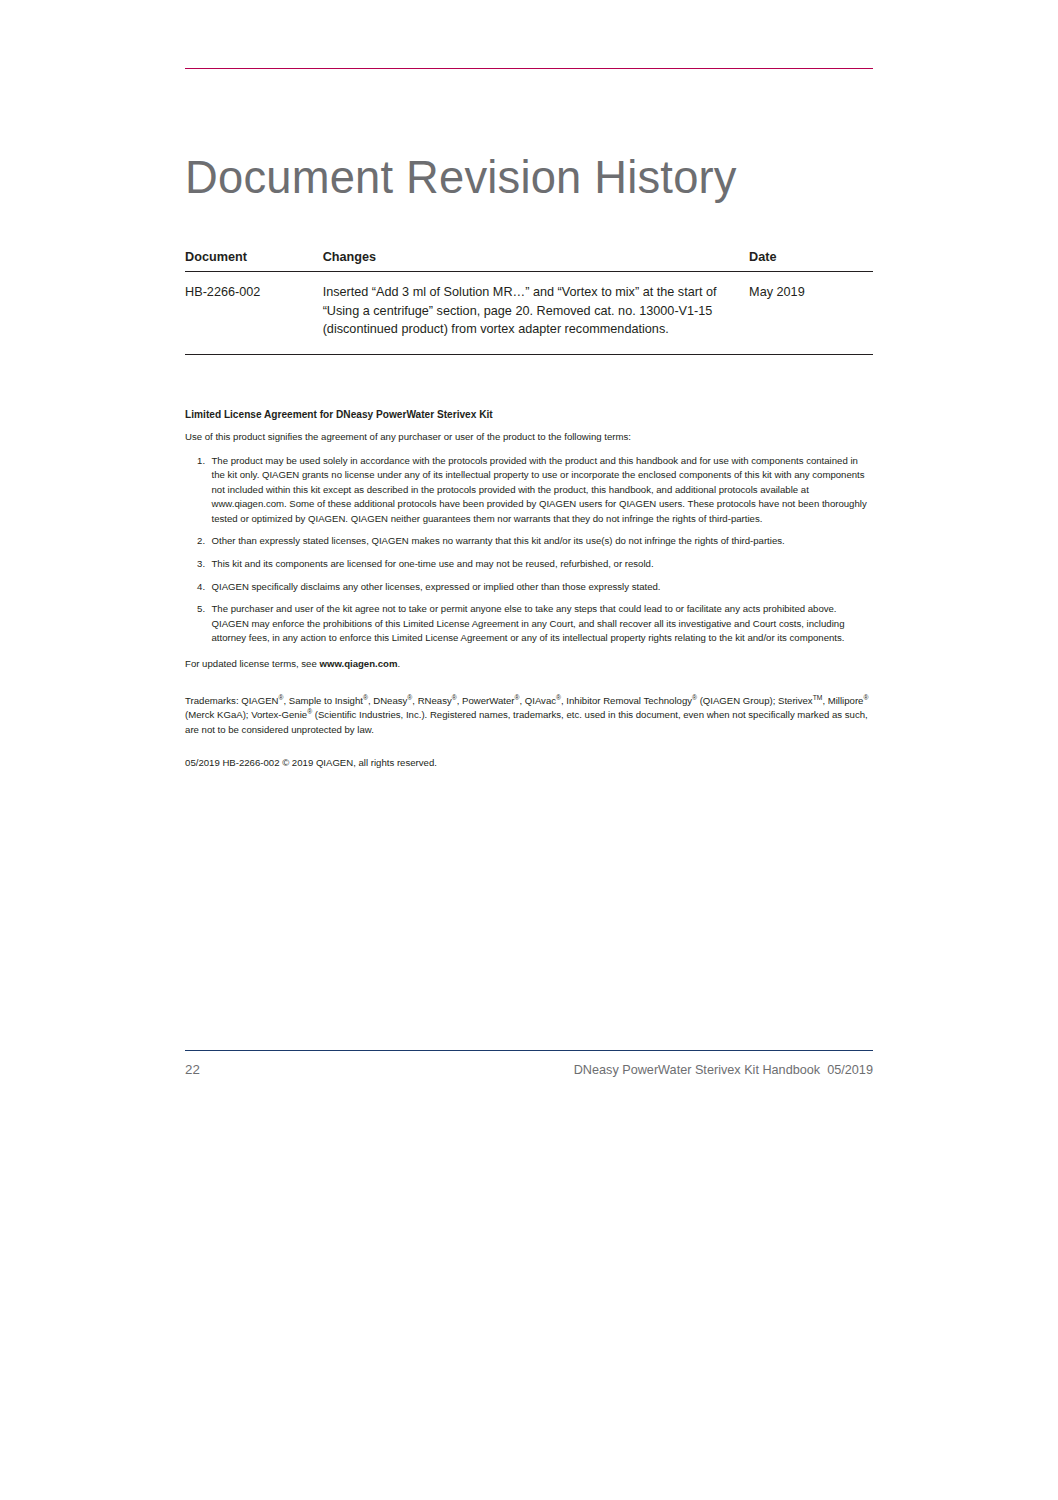Document Revision History
| Document | Changes | Date |
| --- | --- | --- |
| HB-2266-002 | Inserted “Add 3 ml of Solution MR…” and “Vortex to mix” at the start of “Using a centrifuge” section, page 20. Removed cat. no. 13000-V1-15 (discontinued product) from vortex adapter recommendations. | May 2019 |
Limited License Agreement for DNeasy PowerWater Sterivex Kit
Use of this product signifies the agreement of any purchaser or user of the product to the following terms:
The product may be used solely in accordance with the protocols provided with the product and this handbook and for use with components contained in the kit only. QIAGEN grants no license under any of its intellectual property to use or incorporate the enclosed components of this kit with any components not included within this kit except as described in the protocols provided with the product, this handbook, and additional protocols available at www.qiagen.com. Some of these additional protocols have been provided by QIAGEN users for QIAGEN users. These protocols have not been thoroughly tested or optimized by QIAGEN. QIAGEN neither guarantees them nor warrants that they do not infringe the rights of third-parties.
Other than expressly stated licenses, QIAGEN makes no warranty that this kit and/or its use(s) do not infringe the rights of third-parties.
This kit and its components are licensed for one-time use and may not be reused, refurbished, or resold.
QIAGEN specifically disclaims any other licenses, expressed or implied other than those expressly stated.
The purchaser and user of the kit agree not to take or permit anyone else to take any steps that could lead to or facilitate any acts prohibited above. QIAGEN may enforce the prohibitions of this Limited License Agreement in any Court, and shall recover all its investigative and Court costs, including attorney fees, in any action to enforce this Limited License Agreement or any of its intellectual property rights relating to the kit and/or its components.
For updated license terms, see www.qiagen.com.
Trademarks: QIAGEN®, Sample to Insight®, DNeasy®, RNeasy®, PowerWater®, QIAvac®, Inhibitor Removal Technology® (QIAGEN Group); SterivexTM, Millipore® (Merck KGaA); Vortex-Genie® (Scientific Industries, Inc.). Registered names, trademarks, etc. used in this document, even when not specifically marked as such, are not to be considered unprotected by law.
05/2019 HB-2266-002 © 2019 QIAGEN, all rights reserved.
22 DNeasy PowerWater Sterivex Kit Handbook 05/2019